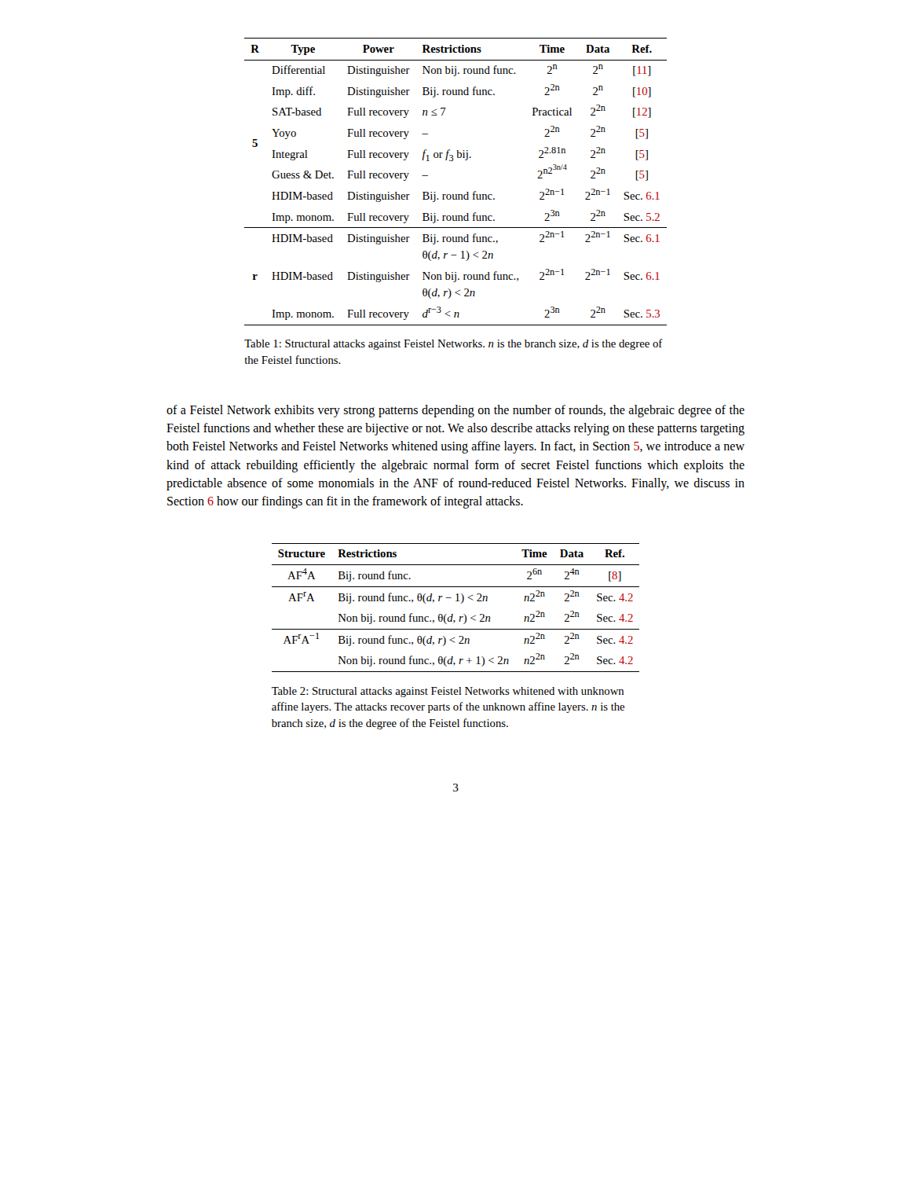Table 1: Structural attacks against Feistel Networks. n is the branch size, d is the degree of the Feistel functions.
| R | Type | Power | Restrictions | Time | Data | Ref. |
| --- | --- | --- | --- | --- | --- | --- |
| 5 | Differential | Distinguisher | Non bij. round func. | 2 n | 2 n | [ 11 ] |
| Imp. diff. | Distinguisher | Bij. round func. | 2 2n | 2 n | [ 10 ] |
| SAT-based | Full recovery | n ≤ 7 | Practical | 2 2n | [ 12 ] |
| Yoyo | Full recovery | – | 2 2n | 2 2n | [ 5 ] |
| Integral | Full recovery | f 1 or f 3 bij. | 2 2.81n | 2 2n | [ 5 ] |
| Guess & Det. | Full recovery | – | 2 n2 3n/4 | 2 2n | [ 5 ] |
| HDIM-based | Distinguisher | Bij. round func. | 2 2n−1 | 2 2n−1 | Sec. 6.1 |
| Imp. monom. | Full recovery | Bij. round func. | 2 3n | 2 2n | Sec. 5.2 |
| r | HDIM-based | Distinguisher | Bij. round func., θ( d , r − 1) < 2 n | 2 2n−1 | 2 2n−1 | Sec. 6.1 |
| HDIM-based | Distinguisher | Non bij. round func., θ( d , r ) < 2 n | 2 2n−1 | 2 2n−1 | Sec. 6.1 |
| Imp. monom. | Full recovery | d r−3 < n | 2 3n | 2 2n | Sec. 5.3 |
of a Feistel Network exhibits very strong patterns depending on the number of rounds, the algebraic degree of the Feistel functions and whether these are bijective or not. We also describe attacks relying on these patterns targeting both Feistel Networks and Feistel Networks whitened using affine layers. In fact, in Section 5, we introduce a new kind of attack rebuilding efficiently the algebraic normal form of secret Feistel functions which exploits the predictable absence of some monomials in the ANF of round-reduced Feistel Networks. Finally, we discuss in Section 6 how our findings can fit in the framework of integral attacks.
Table 2: Structural attacks against Feistel Networks whitened with unknown affine layers. The attacks recover parts of the unknown affine layers. n is the branch size, d is the degree of the Feistel functions.
| Structure | Restrictions | Time | Data | Ref. |
| --- | --- | --- | --- | --- |
| AF 4 A | Bij. round func. | 2 6n | 2 4n | [ 8 ] |
| AF r A | Bij. round func., θ( d , r − 1) < 2 n | n 2 2n | 2 2n | Sec. 4.2 |
| Non bij. round func., θ( d , r ) < 2 n | n 2 2n | 2 2n | Sec. 4.2 |
| AF r A −1 | Bij. round func., θ( d , r ) < 2 n | n 2 2n | 2 2n | Sec. 4.2 |
| Non bij. round func., θ( d , r + 1) < 2 n | n 2 2n | 2 2n | Sec. 4.2 |
3